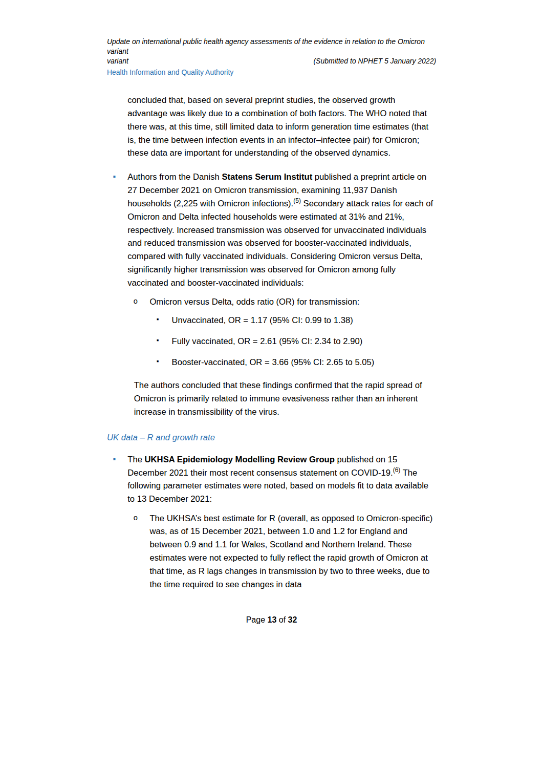Update on international public health agency assessments of the evidence in relation to the Omicron variant
variant
(Submitted to NPHET 5 January 2022)
Health Information and Quality Authority
concluded that, based on several preprint studies, the observed growth advantage was likely due to a combination of both factors. The WHO noted that there was, at this time, still limited data to inform generation time estimates (that is, the time between infection events in an infector–infectee pair) for Omicron; these data are important for understanding of the observed dynamics.
Authors from the Danish Statens Serum Institut published a preprint article on 27 December 2021 on Omicron transmission, examining 11,937 Danish households (2,225 with Omicron infections).(5) Secondary attack rates for each of Omicron and Delta infected households were estimated at 31% and 21%, respectively. Increased transmission was observed for unvaccinated individuals and reduced transmission was observed for booster-vaccinated individuals, compared with fully vaccinated individuals. Considering Omicron versus Delta, significantly higher transmission was observed for Omicron among fully vaccinated and booster-vaccinated individuals:
Omicron versus Delta, odds ratio (OR) for transmission:
Unvaccinated, OR = 1.17 (95% CI: 0.99 to 1.38)
Fully vaccinated, OR = 2.61 (95% CI: 2.34 to 2.90)
Booster-vaccinated, OR = 3.66 (95% CI: 2.65 to 5.05)
The authors concluded that these findings confirmed that the rapid spread of Omicron is primarily related to immune evasiveness rather than an inherent increase in transmissibility of the virus.
UK data – R and growth rate
The UKHSA Epidemiology Modelling Review Group published on 15 December 2021 their most recent consensus statement on COVID-19.(6) The following parameter estimates were noted, based on models fit to data available to 13 December 2021:
The UKHSA’s best estimate for R (overall, as opposed to Omicron-specific) was, as of 15 December 2021, between 1.0 and 1.2 for England and between 0.9 and 1.1 for Wales, Scotland and Northern Ireland. These estimates were not expected to fully reflect the rapid growth of Omicron at that time, as R lags changes in transmission by two to three weeks, due to the time required to see changes in data
Page 13 of 32